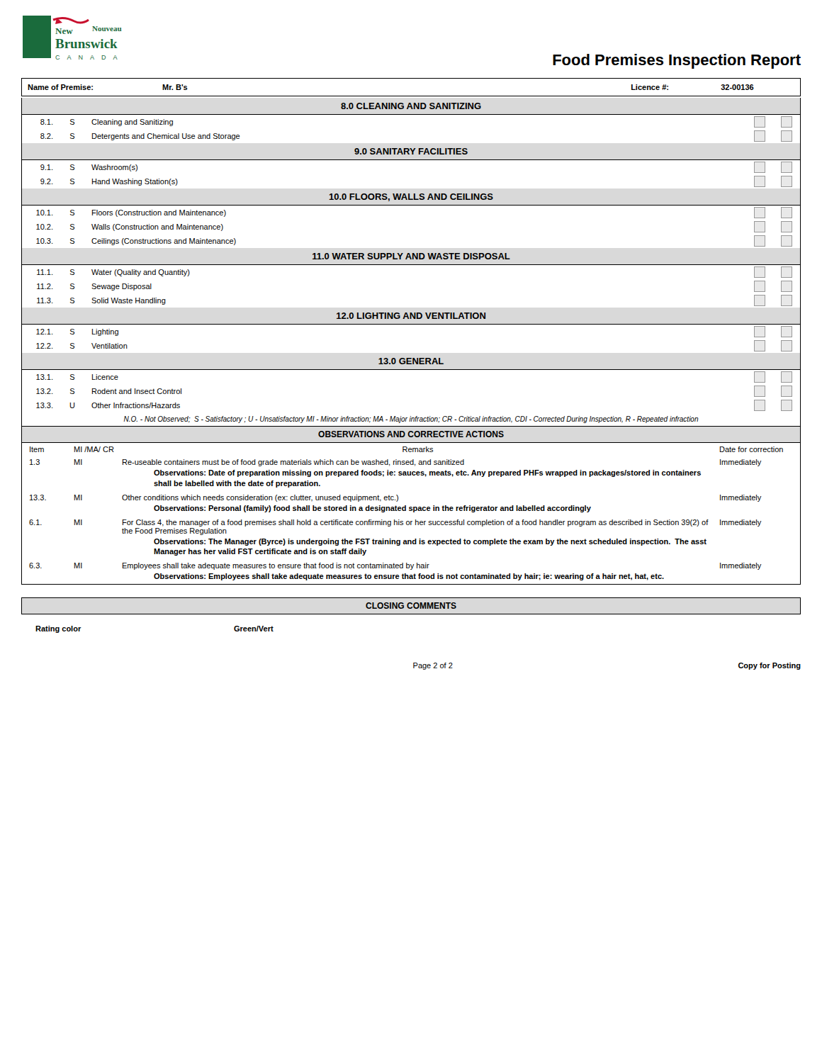New Nouveau Brunswick C A N A D A
Food Premises Inspection Report
| Name of Premise: | Mr. B's | Licence #: | 32-00136 |
8.0 CLEANING AND SANITIZING
| 8.1. | S | Cleaning and Sanitizing | | |
| 8.2. | S | Detergents and Chemical Use and Storage | | |
9.0 SANITARY FACILITIES
| 9.1. | S | Washroom(s) | | |
| 9.2. | S | Hand Washing Station(s) | | |
10.0 FLOORS, WALLS AND CEILINGS
| 10.1. | S | Floors (Construction and Maintenance) | | |
| 10.2. | S | Walls (Construction and Maintenance) | | |
| 10.3. | S | Ceilings (Constructions and Maintenance) | | |
11.0 WATER SUPPLY AND WASTE DISPOSAL
| 11.1. | S | Water (Quality and Quantity) | | |
| 11.2. | S | Sewage Disposal | | |
| 11.3. | S | Solid Waste Handling | | |
12.0 LIGHTING AND VENTILATION
| 12.1. | S | Lighting | | |
| 12.2. | S | Ventilation | | |
13.0 GENERAL
| 13.1. | S | Licence | | |
| 13.2. | S | Rodent and Insect Control | | |
| 13.3. | U | Other Infractions/Hazards | | |
N.O. - Not Observed; S - Satisfactory ; U - Unsatisfactory MI - Minor infraction; MA - Major infraction; CR - Critical infraction, CDI - Corrected During Inspection, R - Repeated infraction
OBSERVATIONS AND CORRECTIVE ACTIONS
| Item | MI /MA/ CR | Remarks | Date for correction |
| --- | --- | --- | --- |
| 1.3 | MI | Re-useable containers must be of food grade materials which can be washed, rinsed, and sanitized Observations: Date of preparation missing on prepared foods; ie: sauces, meats, etc. Any prepared PHFs wrapped in packages/stored in containers shall be labelled with the date of preparation. | Immediately |
| 13.3. | MI | Other conditions which needs consideration (ex: clutter, unused equipment, etc.) Observations: Personal (family) food shall be stored in a designated space in the refrigerator and labelled accordingly | Immediately |
| 6.1. | MI | For Class 4, the manager of a food premises shall hold a certificate confirming his or her successful completion of a food handler program as described in Section 39(2) of the Food Premises Regulation Observations: The Manager (Byrce) is undergoing the FST training and is expected to complete the exam by the next scheduled inspection. The asst Manager has her valid FST certificate and is on staff daily | Immediately |
| 6.3. | MI | Employees shall take adequate measures to ensure that food is not contaminated by hair Observations: Employees shall take adequate measures to ensure that food is not contaminated by hair; ie: wearing of a hair net, hat, etc. | Immediately |
CLOSING COMMENTS
Rating color
Green/Vert
Page 2 of 2
Copy for Posting